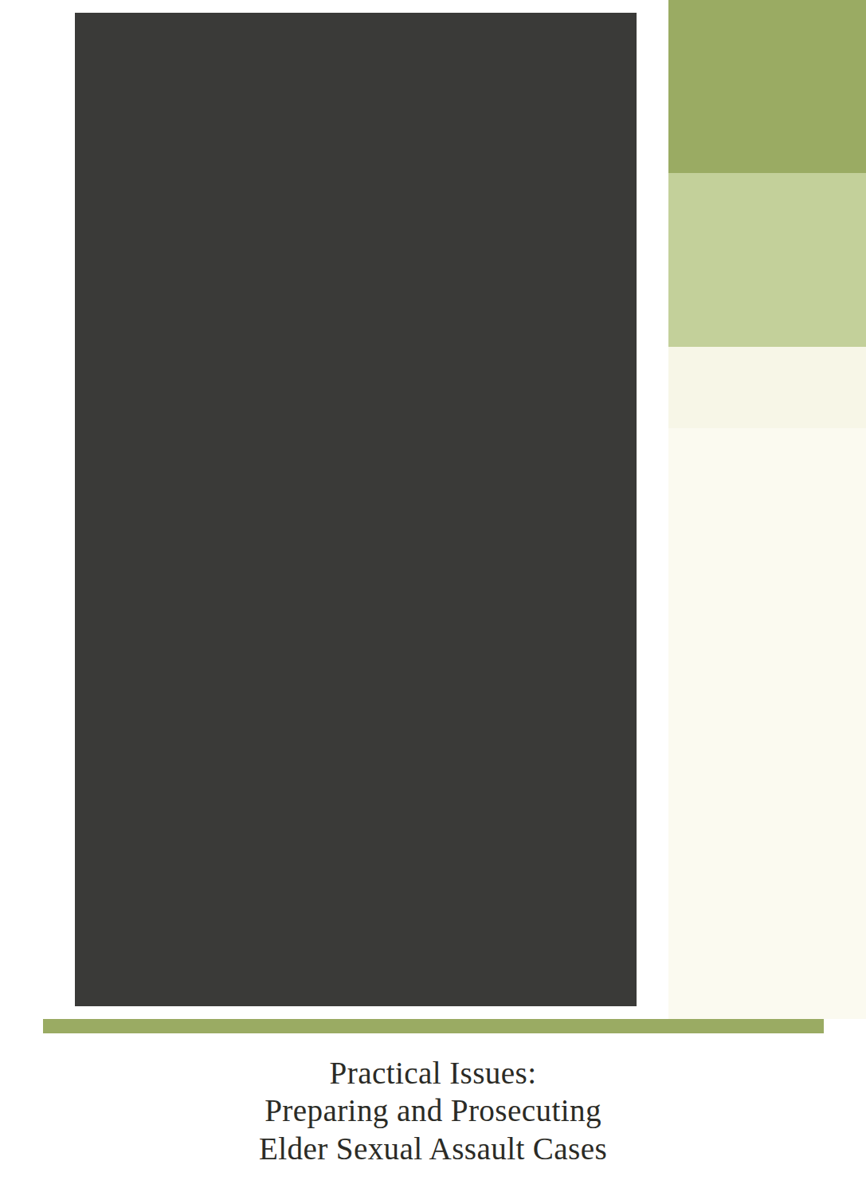Practical Issues: Preparing and Prosecuting Elder Sexual Assault Cases